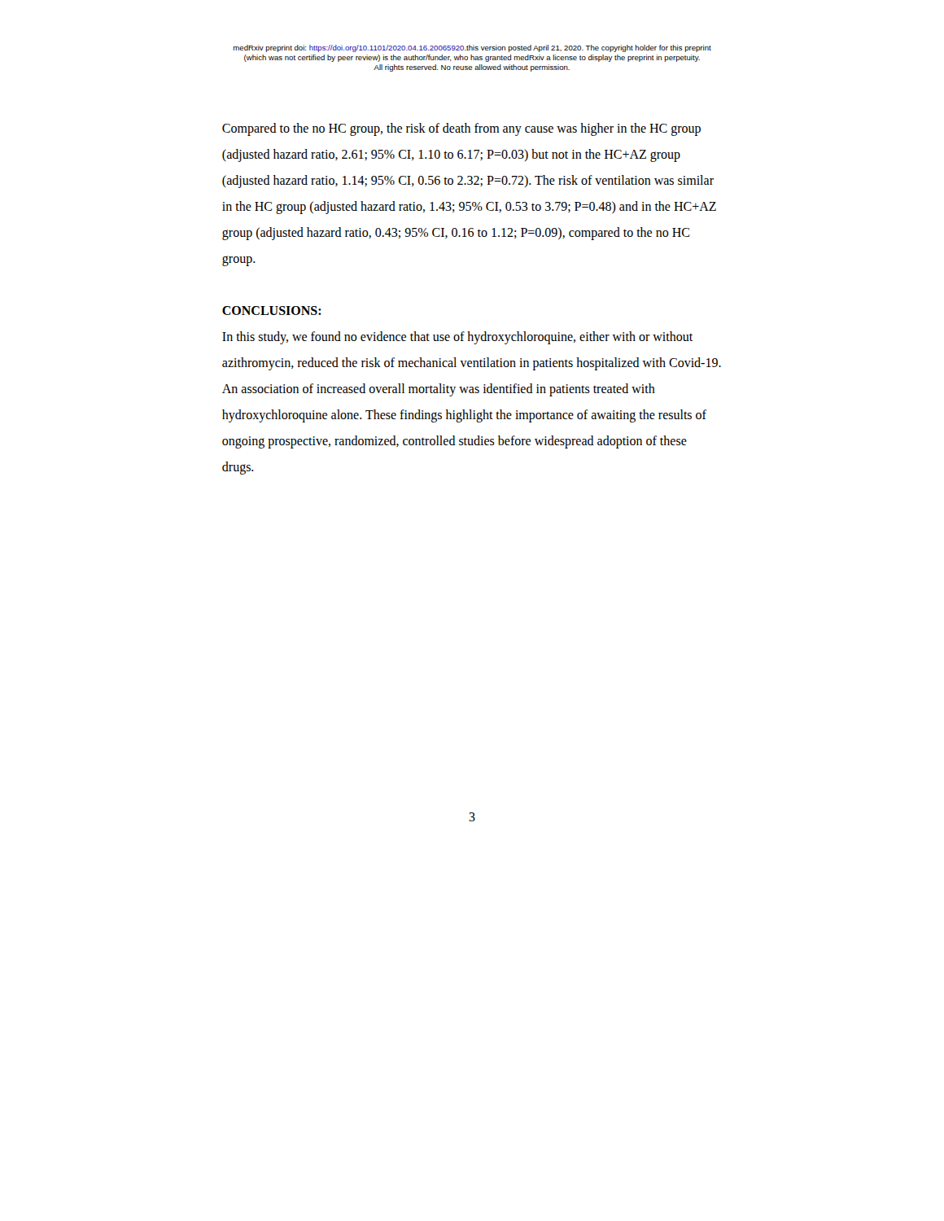medRxiv preprint doi: https://doi.org/10.1101/2020.04.16.20065920.this version posted April 21, 2020. The copyright holder for this preprint
(which was not certified by peer review) is the author/funder, who has granted medRxiv a license to display the preprint in perpetuity.
All rights reserved. No reuse allowed without permission.
Compared to the no HC group, the risk of death from any cause was higher in the HC group (adjusted hazard ratio, 2.61; 95% CI, 1.10 to 6.17; P=0.03) but not in the HC+AZ group (adjusted hazard ratio, 1.14; 95% CI, 0.56 to 2.32; P=0.72). The risk of ventilation was similar in the HC group (adjusted hazard ratio, 1.43; 95% CI, 0.53 to 3.79; P=0.48) and in the HC+AZ group (adjusted hazard ratio, 0.43; 95% CI, 0.16 to 1.12; P=0.09), compared to the no HC group.
Conclusions:
In this study, we found no evidence that use of hydroxychloroquine, either with or without azithromycin, reduced the risk of mechanical ventilation in patients hospitalized with Covid-19. An association of increased overall mortality was identified in patients treated with hydroxychloroquine alone. These findings highlight the importance of awaiting the results of ongoing prospective, randomized, controlled studies before widespread adoption of these drugs.
3